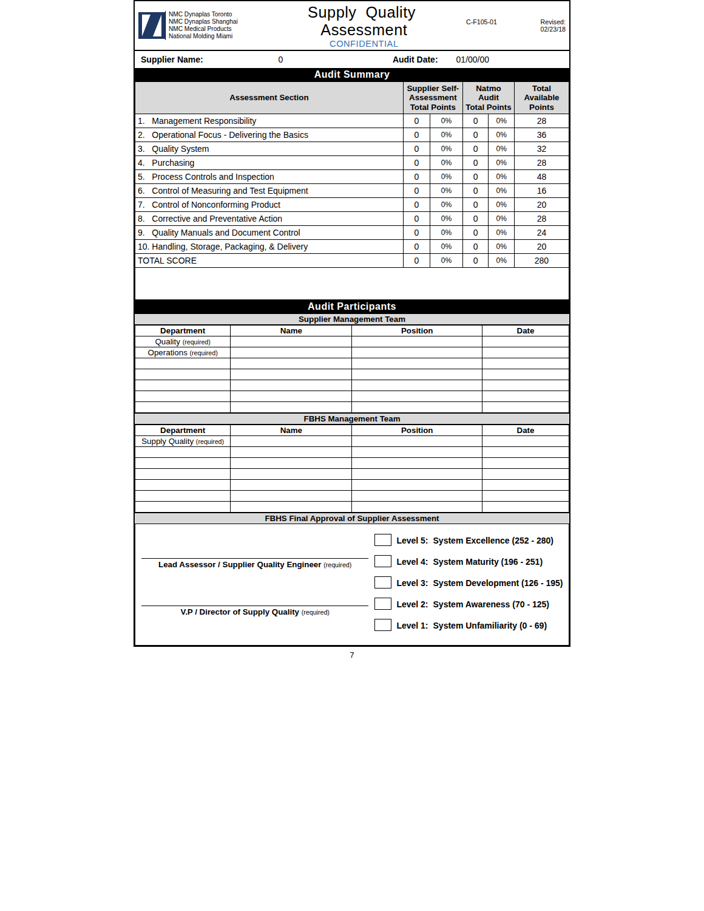NMC Dynaplas Toronto
NMC Dynaplas Shanghai
NMC Medical Products
National Molding Miami
Supply Quality Assessment
CONFIDENTIAL
| C-F105-01 | Revised: |
| | 02/23/18 |
Supplier Name:
0
Audit Date:
01/00/00
Audit Summary
| Assessment Section | Supplier Self- Assessment Total Points | Natmo Audit Total Points | Total Available Points |
| --- | --- | --- | --- |
| 1. Management Responsibility | 0 | 0% | 0 | 0% | 28 |
| 2. Operational Focus - Delivering the Basics | 0 | 0% | 0 | 0% | 36 |
| 3. Quality System | 0 | 0% | 0 | 0% | 32 |
| 4. Purchasing | 0 | 0% | 0 | 0% | 28 |
| 5. Process Controls and Inspection | 0 | 0% | 0 | 0% | 48 |
| 6. Control of Measuring and Test Equipment | 0 | 0% | 0 | 0% | 16 |
| 7. Control of Nonconforming Product | 0 | 0% | 0 | 0% | 20 |
| 8. Corrective and Preventative Action | 0 | 0% | 0 | 0% | 28 |
| 9. Quality Manuals and Document Control | 0 | 0% | 0 | 0% | 24 |
| 10. Handling, Storage, Packaging, & Delivery | 0 | 0% | 0 | 0% | 20 |
| TOTAL SCORE | 0 | 0% | 0 | 0% | 280 |
Audit Participants
Supplier Management Team
| Department | Name | Position | Date |
| --- | --- | --- | --- |
| Quality (required) | | | |
| Operations (required) | | | |
FBHS Management Team
| Department | Name | Position | Date |
| --- | --- | --- | --- |
| Supply Quality (required) | | | |
FBHS Final Approval of Supplier Assessment
Lead Assessor / Supplier Quality Engineer (required)
V.P / Director of Supply Quality (required)
| | Level 5: | System Excellence (252 - 280) |
| | Level 4: | System Maturity (196 - 251) |
| | Level 3: | System Development (126 - 195) |
| | Level 2: | System Awareness (70 - 125) |
| | Level 1: | System Unfamiliarity (0 - 69) |
7